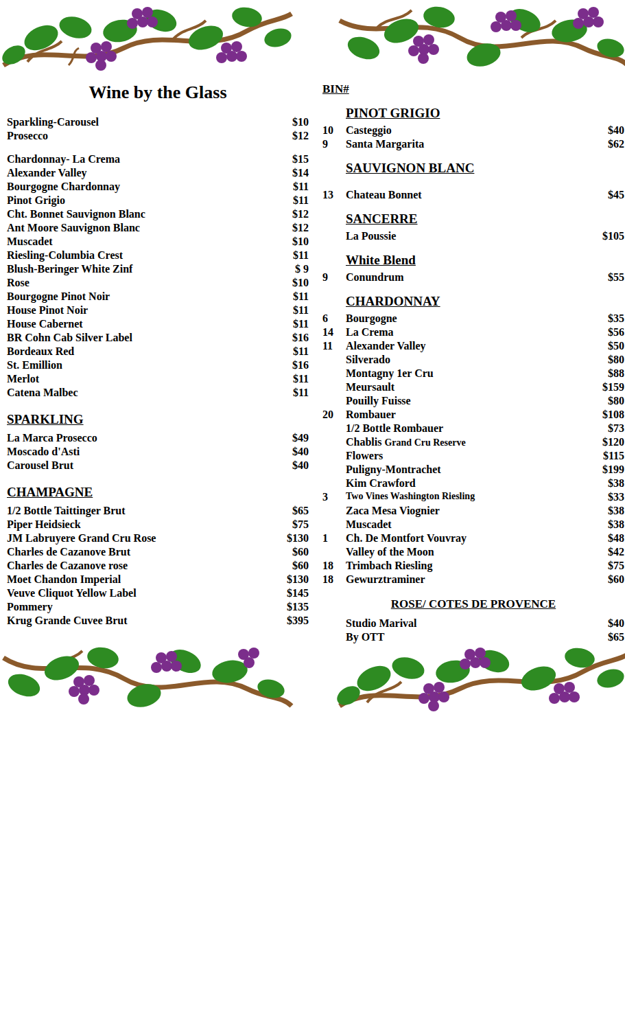Wine by the Glass
| Sparkling-Carousel | $10 |
| Prosecco | $12 |
| Chardonnay- La Crema | $15 |
| Alexander Valley | $14 |
| Bourgogne Chardonnay | $11 |
| Pinot Grigio | $11 |
| Cht. Bonnet Sauvignon Blanc | $12 |
| Ant Moore Sauvignon Blanc | $12 |
| Muscadet | $10 |
| Riesling-Columbia Crest | $11 |
| Blush-Beringer White Zinf | $ 9 |
| Rose | $10 |
| Bourgogne Pinot Noir | $11 |
| House Pinot Noir | $11 |
| House Cabernet | $11 |
| BR Cohn Cab Silver Label | $16 |
| Bordeaux Red | $11 |
| St. Emillion | $16 |
| Merlot | $11 |
| Catena Malbec | $11 |
SPARKLING
| La Marca Prosecco | $49 |
| Moscado d'Asti | $40 |
| Carousel Brut | $40 |
CHAMPAGNE
| 1/2 Bottle Taittinger Brut | $65 |
| Piper Heidsieck | $75 |
| JM Labruyere Grand Cru Rose | $130 |
| Charles de Cazanove Brut | $60 |
| Charles de Cazanove rose | $60 |
| Moet Chandon Imperial | $130 |
| Veuve Cliquot Yellow Label | $145 |
| Pommery | $135 |
| Krug Grande Cuvee Brut | $395 |
BIN#
PINOT GRIGIO
| 10 | Casteggio | $40 |
| 9 | Santa Margarita | $62 |
SAUVIGNON BLANC
| 13 | Chateau Bonnet | $45 |
SANCERRE
| | La Poussie | $105 |
White Blend
| 9 | Conundrum | $55 |
CHARDONNAY
| 6 | Bourgogne | $35 |
| 14 | La Crema | $56 |
| 11 | Alexander Valley | $50 |
| | Silverado | $80 |
| | Montagny 1er Cru | $88 |
| | Meursault | $159 |
| | Pouilly Fuisse | $80 |
| 20 | Rombauer | $108 |
| | 1/2 Bottle Rombauer | $73 |
| | Chablis Grand Cru Reserve | $120 |
| | Flowers | $115 |
| | Puligny-Montrachet | $199 |
| | Kim Crawford | $38 |
| 3 | Two Vines Washington Riesling | $33 |
| | Zaca Mesa Viognier | $38 |
| | Muscadet | $38 |
| 1 | Ch. De Montfort Vouvray | $48 |
| | Valley of the Moon | $42 |
| 18 | Trimbach Riesling | $75 |
| 18 | Gewurztraminer | $60 |
ROSE/ COTES DE PROVENCE
| | Studio Marival | $40 |
| | By OTT | $65 |